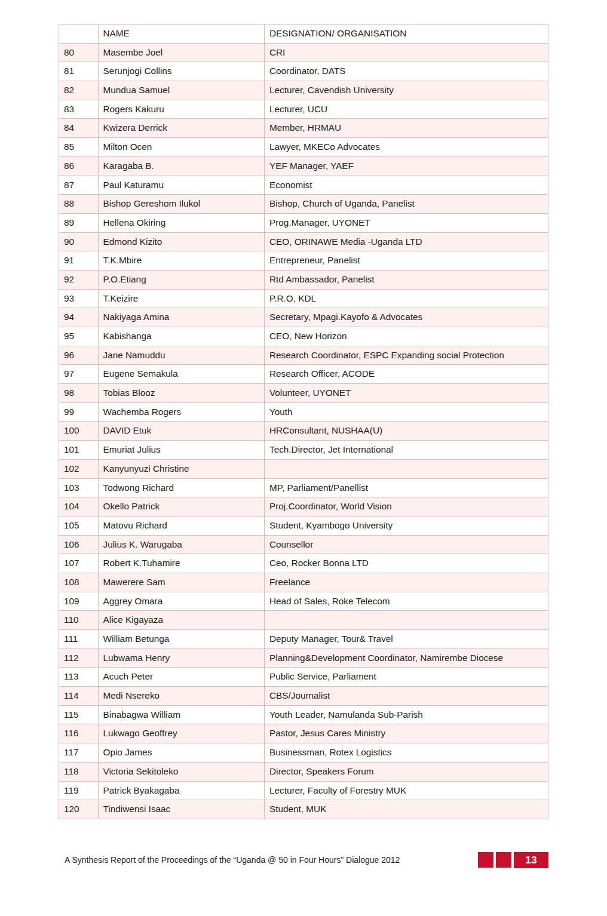| | NAME | DESIGNATION/ ORGANISATION |
| --- | --- | --- |
| 80 | Masembe Joel | CRI |
| 81 | Serunjogi Collins | Coordinator, DATS |
| 82 | Mundua Samuel | Lecturer, Cavendish University |
| 83 | Rogers Kakuru | Lecturer, UCU |
| 84 | Kwizera Derrick | Member, HRMAU |
| 85 | Milton Ocen | Lawyer, MKECo Advocates |
| 86 | Karagaba B. | YEF Manager, YAEF |
| 87 | Paul Katuramu | Economist |
| 88 | Bishop Gereshom Ilukol | Bishop, Church of Uganda, Panelist |
| 89 | Hellena Okiring | Prog.Manager, UYONET |
| 90 | Edmond Kizito | CEO, ORINAWE Media -Uganda LTD |
| 91 | T.K.Mbire | Entrepreneur, Panelist |
| 92 | P.O.Etiang | Rtd Ambassador, Panelist |
| 93 | T.Keizire | P.R.O, KDL |
| 94 | Nakiyaga Amina | Secretary, Mpagi.Kayofo & Advocates |
| 95 | Kabishanga | CEO, New Horizon |
| 96 | Jane Namuddu | Research Coordinator, ESPC Expanding social Protection |
| 97 | Eugene Semakula | Research Officer, ACODE |
| 98 | Tobias Blooz | Volunteer, UYONET |
| 99 | Wachemba Rogers | Youth |
| 100 | DAVID Etuk | HRConsultant, NUSHAA(U) |
| 101 | Emuriat Julius | Tech.Director, Jet International |
| 102 | Kanyunyuzi Christine | |
| 103 | Todwong Richard | MP, Parliament/Panellist |
| 104 | Okello Patrick | Proj.Coordinator, World Vision |
| 105 | Matovu Richard | Student, Kyambogo University |
| 106 | Julius K. Warugaba | Counsellor |
| 107 | Robert K.Tuhamire | Ceo, Rocker Bonna LTD |
| 108 | Mawerere Sam | Freelance |
| 109 | Aggrey Omara | Head of Sales, Roke Telecom |
| 110 | Alice Kigayaza | |
| 111 | William Betunga | Deputy Manager, Tour& Travel |
| 112 | Lubwama Henry | Planning&Development Coordinator, Namirembe Diocese |
| 113 | Acuch Peter | Public Service, Parliament |
| 114 | Medi Nsereko | CBS/Journalist |
| 115 | Binabagwa William | Youth Leader, Namulanda Sub-Parish |
| 116 | Lukwago Geoffrey | Pastor, Jesus Cares Ministry |
| 117 | Opio James | Businessman, Rotex Logistics |
| 118 | Victoria Sekitoleko | Director, Speakers Forum |
| 119 | Patrick Byakagaba | Lecturer, Faculty of Forestry MUK |
| 120 | Tindiwensi Isaac | Student, MUK |
A Synthesis Report of the Proceedings of the “Uganda @ 50 in Four Hours” Dialogue 2012
13